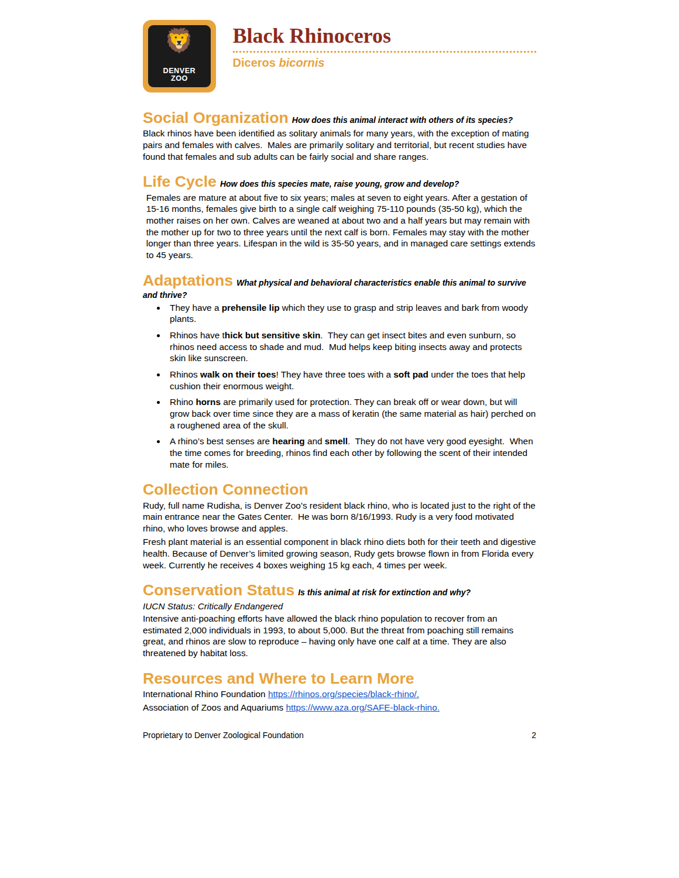🦁
DENVER
ZOO
Black Rhinoceros
Diceros bicornis
Social Organization
How does this animal interact with others of its species?
Black rhinos have been identified as solitary animals for many years, with the exception of mating pairs and females with calves. Males are primarily solitary and territorial, but recent studies have found that females and sub adults can be fairly social and share ranges.
Life Cycle
How does this species mate, raise young, grow and develop?
Females are mature at about five to six years; males at seven to eight years. After a gestation of 15-16 months, females give birth to a single calf weighing 75-110 pounds (35-50 kg), which the mother raises on her own. Calves are weaned at about two and a half years but may remain with the mother up for two to three years until the next calf is born. Females may stay with the mother longer than three years. Lifespan in the wild is 35-50 years, and in managed care settings extends to 45 years.
Adaptations
What physical and behavioral characteristics enable this animal to survive and thrive?
They have a prehensile lip which they use to grasp and strip leaves and bark from woody plants.
Rhinos have thick but sensitive skin. They can get insect bites and even sunburn, so rhinos need access to shade and mud. Mud helps keep biting insects away and protects skin like sunscreen.
Rhinos walk on their toes! They have three toes with a soft pad under the toes that help cushion their enormous weight.
Rhino horns are primarily used for protection. They can break off or wear down, but will grow back over time since they are a mass of keratin (the same material as hair) perched on a roughened area of the skull.
A rhino’s best senses are hearing and smell. They do not have very good eyesight. When the time comes for breeding, rhinos find each other by following the scent of their intended mate for miles.
Collection Connection
Rudy, full name Rudisha, is Denver Zoo’s resident black rhino, who is located just to the right of the main entrance near the Gates Center. He was born 8/16/1993. Rudy is a very food motivated rhino, who loves browse and apples.
Fresh plant material is an essential component in black rhino diets both for their teeth and digestive health. Because of Denver’s limited growing season, Rudy gets browse flown in from Florida every week. Currently he receives 4 boxes weighing 15 kg each, 4 times per week.
Conservation Status
Is this animal at risk for extinction and why?
IUCN Status: Critically Endangered
Intensive anti-poaching efforts have allowed the black rhino population to recover from an estimated 2,000 individuals in 1993, to about 5,000. But the threat from poaching still remains great, and rhinos are slow to reproduce – having only have one calf at a time. They are also threatened by habitat loss.
Resources and Where to Learn More
International Rhino Foundation https://rhinos.org/species/black-rhino/.
Association of Zoos and Aquariums https://www.aza.org/SAFE-black-rhino.
Proprietary to Denver Zoological Foundation
2